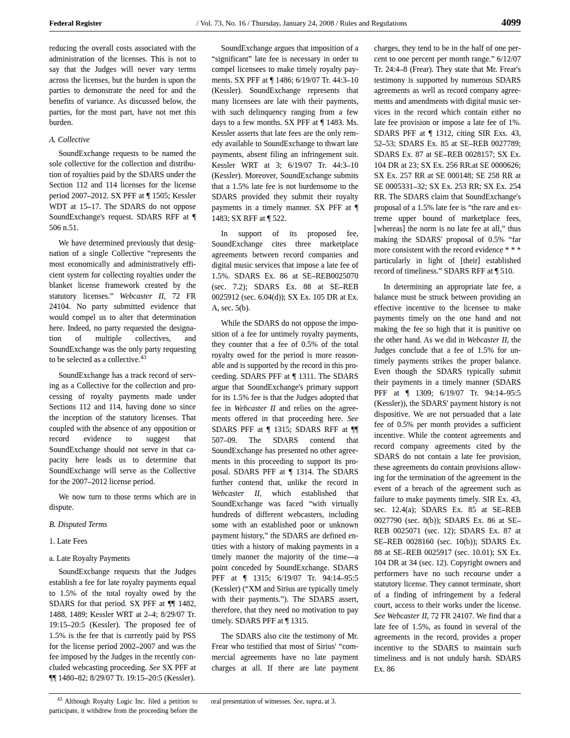Federal Register / Vol. 73, No. 16 / Thursday, January 24, 2008 / Rules and Regulations 4099
reducing the overall costs associated with the administration of the licenses. This is not to say that the Judges will never vary terms across the licenses, but the burden is upon the parties to demonstrate the need for and the benefits of variance. As discussed below, the parties, for the most part, have not met this burden.
A. Collective
SoundExchange requests to be named the sole collective for the collection and distribution of royalties paid by the SDARS under the Section 112 and 114 licenses for the license period 2007–2012. SX PFF at ¶ 1505; Kessler WDT at 15–17. The SDARS do not oppose SoundExchange's request. SDARS RFF at ¶ 506 n.51.
We have determined previously that designation of a single Collective “represents the most economically and administratively efficient system for collecting royalties under the blanket license framework created by the statutory licenses.” Webcaster II, 72 FR 24104. No party submitted evidence that would compel us to alter that determination here. Indeed, no party requested the designation of multiple collectives, and SoundExchange was the only party requesting to be selected as a collective.43
SoundExchange has a track record of serving as a Collective for the collection and processing of royalty payments made under Sections 112 and 114, having done so since the inception of the statutory licenses. That coupled with the absence of any opposition or record evidence to suggest that SoundExchange should not serve in that capacity here leads us to determine that SoundExchange will serve as the Collective for the 2007–2012 license period.
We now turn to those terms which are in dispute.
B. Disputed Terms
1. Late Fees
a. Late Royalty Payments
SoundExchange requests that the Judges establish a fee for late royalty payments equal to 1.5% of the total royalty owed by the SDARS for that period. SX PFF at ¶¶ 1482, 1488, 1489; Kessler WRT at 2–4; 8/29/07 Tr. 19:15–20:5 (Kessler). The proposed fee of 1.5% is the fee that is currently paid by PSS for the license period 2002–2007 and was the fee imposed by the Judges in the recently concluded webcasting proceeding. See SX PFF at ¶¶ 1480–82; 8/29/07 Tr. 19:15–20:5 (Kessler).
SoundExchange argues that imposition of a “significant” late fee is necessary in order to compel licensees to make timely royalty payments. SX PFF at ¶ 1486; 6/19/07 Tr. 44:3–10 (Kessler). SoundExchange represents that many licensees are late with their payments, with such delinquency ranging from a few days to a few months. SX PFF at ¶ 1483. Ms. Kessler asserts that late fees are the only remedy available to SoundExchange to thwart late payments, absent filing an infringement suit. Kessler WRT at 3; 6/19/07 Tr. 44:3–10 (Kessler). Moreover, SoundExchange submits that a 1.5% late fee is not burdensome to the SDARS provided they submit their royalty payments in a timely manner. SX PFF at ¶ 1483; SX RFF at ¶ 522.
In support of its proposed fee, SoundExchange cites three marketplace agreements between record companies and digital music services that impose a late fee of 1.5%. SDARS Ex. 86 at SE–REB0025070 (sec. 7.2); SDARS Ex. 88 at SE–REB 0025912 (sec. 6.04(d)); SX Ex. 105 DR at Ex. A, sec. 5(b).
While the SDARS do not oppose the imposition of a fee for untimely royalty payments, they counter that a fee of 0.5% of the total royalty owed for the period is more reasonable and is supported by the record in this proceeding. SDARS PFF at ¶ 1311. The SDARS argue that SoundExchange's primary support for its 1.5% fee is that the Judges adopted that fee in Webcaster II and relies on the agreements offered in that proceeding here. See SDARS PFF at ¶ 1315; SDARS RFF at ¶¶ 507–09. The SDARS contend that SoundExchange has presented no other agreements in this proceeding to support its proposal. SDARS PFF at ¶ 1314. The SDARS further contend that, unlike the record in Webcaster II, which established that SoundExchange was faced “with virtually hundreds of different webcasters, including some with an established poor or unknown payment history,” the SDARS are defined entities with a history of making payments in a timely manner the majority of the time—a point conceded by SoundExchange. SDARS PFF at ¶ 1315; 6/19/07 Tr. 94:14–95:5 (Kessler) (“XM and Sirius are typically timely with their payments.”). The SDARS assert, therefore, that they need no motivation to pay timely. SDARS PFF at ¶ 1315.
The SDARS also cite the testimony of Mr. Frear who testified that most of Sirius' “commercial agreements have no late payment charges at all. If there are late payment charges, they tend to be in the half of one percent to one percent per month range.” 6/12/07 Tr. 24:4–8 (Frear). They state that Mr. Frear's testimony is supported by numerous SDARS agreements as well as record company agreements and amendments with digital music services in the record which contain either no late fee provision or impose a late fee of 1%. SDARS PFF at ¶ 1312, citing SIR Exs. 43, 52–53; SDARS Ex. 85 at SE–REB 0027789; SDARS Ex. 87 at SE–REB 0028157; SX Ex. 104 DR at 23; SX Ex. 256 RR.at SE 0000626; SX Ex. 257 RR at SE 000148; SE 258 RR at SE 0005331–32; SX Ex. 253 RR; SX Ex. 254 RR. The SDARS claim that SoundExchange's proposal of a 1.5% late fee is “the rare and extreme upper bound of marketplace fees, [whereas] the norm is no late fee at all,” thus making the SDARS' proposal of 0.5% “far more consistent with the record evidence * * * particularly in light of [their] established record of timeliness.” SDARS RFF at ¶ 510.
In determining an appropriate late fee, a balance must be struck between providing an effective incentive to the licensee to make payments timely on the one hand and not making the fee so high that it is punitive on the other hand. As we did in Webcaster II, the Judges conclude that a fee of 1.5% for untimely payments strikes the proper balance. Even though the SDARS typically submit their payments in a timely manner (SDARS PFF at ¶ 1309; 6/19/07 Tr. 94:14–95:5 (Kessler)), the SDARS' payment history is not dispositive. We are not persuaded that a late fee of 0.5% per month provides a sufficient incentive. While the content agreements and record company agreements cited by the SDARS do not contain a late fee provision, these agreements do contain provisions allowing for the termination of the agreement in the event of a breach of the agreement such as failure to make payments timely. SIR Ex. 43, sec. 12.4(a); SDARS Ex. 85 at SE–REB 0027790 (sec. 8(b)); SDARS Ex. 86 at SE–REB 0025071 (sec. 12); SDARS Ex. 87 at SE–REB 0028160 (sec. 10(b)); SDARS Ex. 88 at SE–REB 0025917 (sec. 10.01); SX Ex. 104 DR at 34 (sec. 12). Copyright owners and performers have no such recourse under a statutory license. They cannot terminate, short of a finding of infringement by a federal court, access to their works under the license. See Webcaster II, 72 FR 24107. We find that a late fee of 1.5%, as found in several of the agreements in the record, provides a proper incentive to the SDARS to maintain such timeliness and is not unduly harsh. SDARS Ex. 86
43 Although Royalty Logic Inc. filed a petition to participate, it withdrew from the proceeding before the oral presentation of witnesses. See, supra, at 3.